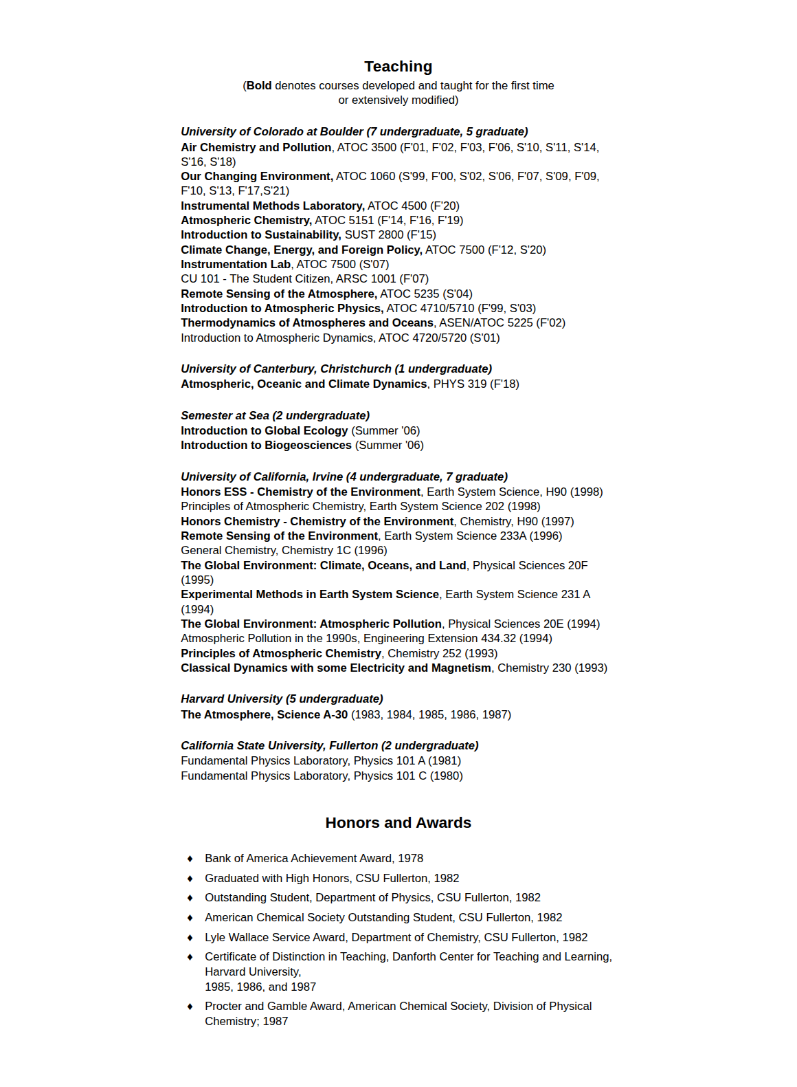Teaching
(Bold denotes courses developed and taught for the first time
or extensively modified)
University of Colorado at Boulder (7 undergraduate, 5 graduate)
Air Chemistry and Pollution, ATOC 3500 (F'01, F'02, F'03, F'06, S'10, S'11, S'14, S'16, S'18)
Our Changing Environment, ATOC 1060 (S'99, F'00, S'02, S'06, F'07, S'09, F'09, F'10, S'13, F'17,S'21)
Instrumental Methods Laboratory, ATOC 4500 (F'20)
Atmospheric Chemistry, ATOC 5151 (F'14, F'16, F'19)
Introduction to Sustainability, SUST 2800 (F'15)
Climate Change, Energy, and Foreign Policy, ATOC 7500 (F'12, S'20)
Instrumentation Lab, ATOC 7500 (S'07)
CU 101 - The Student Citizen, ARSC 1001 (F'07)
Remote Sensing of the Atmosphere, ATOC 5235 (S'04)
Introduction to Atmospheric Physics, ATOC 4710/5710 (F'99, S'03)
Thermodynamics of Atmospheres and Oceans, ASEN/ATOC 5225 (F'02)
Introduction to Atmospheric Dynamics, ATOC 4720/5720 (S'01)
University of Canterbury, Christchurch (1 undergraduate)
Atmospheric, Oceanic and Climate Dynamics, PHYS 319 (F'18)
Semester at Sea (2 undergraduate)
Introduction to Global Ecology (Summer '06)
Introduction to Biogeosciences (Summer '06)
University of California, Irvine (4 undergraduate, 7 graduate)
Honors ESS - Chemistry of the Environment, Earth System Science, H90 (1998)
Principles of Atmospheric Chemistry, Earth System Science 202 (1998)
Honors Chemistry - Chemistry of the Environment, Chemistry, H90 (1997)
Remote Sensing of the Environment, Earth System Science 233A (1996)
General Chemistry, Chemistry 1C (1996)
The Global Environment: Climate, Oceans, and Land, Physical Sciences 20F (1995)
Experimental Methods in Earth System Science, Earth System Science 231 A (1994)
The Global Environment: Atmospheric Pollution, Physical Sciences 20E (1994)
Atmospheric Pollution in the 1990s, Engineering Extension 434.32 (1994)
Principles of Atmospheric Chemistry, Chemistry 252 (1993)
Classical Dynamics with some Electricity and Magnetism, Chemistry 230 (1993)
Harvard University (5 undergraduate)
The Atmosphere, Science A-30 (1983, 1984, 1985, 1986, 1987)
California State University, Fullerton (2 undergraduate)
Fundamental Physics Laboratory, Physics 101 A (1981)
Fundamental Physics Laboratory, Physics 101 C (1980)
Honors and Awards
Bank of America Achievement Award, 1978
Graduated with High Honors, CSU Fullerton, 1982
Outstanding Student, Department of Physics, CSU Fullerton, 1982
American Chemical Society Outstanding Student, CSU Fullerton, 1982
Lyle Wallace Service Award, Department of Chemistry, CSU Fullerton, 1982
Certificate of Distinction in Teaching, Danforth Center for Teaching and Learning, Harvard University, 1985, 1986, and 1987
Procter and Gamble Award, American Chemical Society, Division of Physical Chemistry; 1987